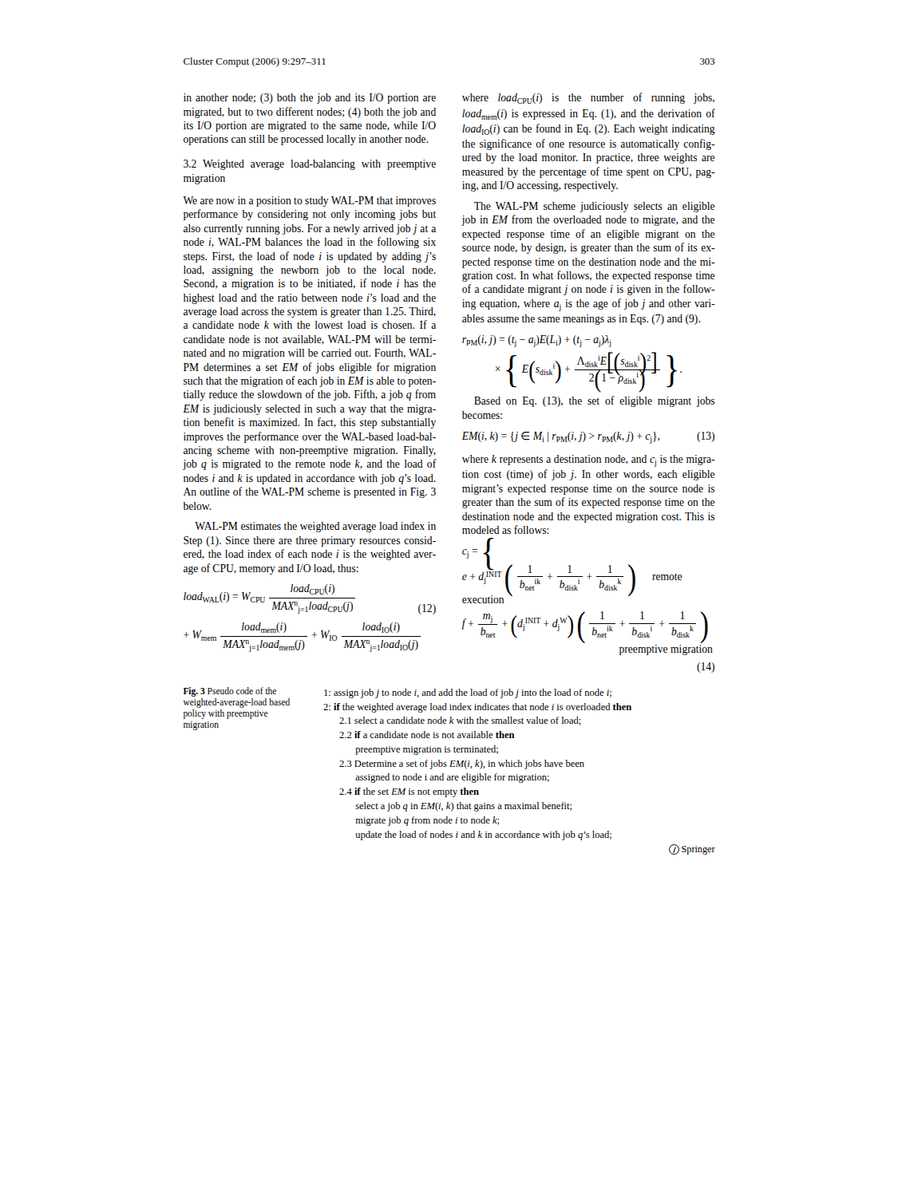Cluster Comput (2006) 9:297–311
303
in another node; (3) both the job and its I/O portion are migrated, but to two different nodes; (4) both the job and its I/O portion are migrated to the same node, while I/O operations can still be processed locally in another node.
3.2 Weighted average load-balancing with preemptive migration
We are now in a position to study WAL-PM that improves performance by considering not only incoming jobs but also currently running jobs. For a newly arrived job j at a node i, WAL-PM balances the load in the following six steps. First, the load of node i is updated by adding j’s load, assigning the newborn job to the local node. Second, a migration is to be initiated, if node i has the highest load and the ratio between node i’s load and the average load across the system is greater than 1.25. Third, a candidate node k with the lowest load is chosen. If a candidate node is not available, WAL-PM will be terminated and no migration will be carried out. Fourth, WAL-PM determines a set EM of jobs eligible for migration such that the migration of each job in EM is able to potentially reduce the slowdown of the job. Fifth, a job q from EM is judiciously selected in such a way that the migration benefit is maximized. In fact, this step substantially improves the performance over the WAL-based load-balancing scheme with non-preemptive migration. Finally, job q is migrated to the remote node k, and the load of nodes i and k is updated in accordance with job q’s load. An outline of the WAL-PM scheme is presented in Fig. 3 below.
WAL-PM estimates the weighted average load index in Step (1). Since there are three primary resources considered, the load index of each node i is the weighted average of CPU, memory and I/O load, thus:
load WAL(i) = WCPU load CPU(i) MAX nj=1 load CPU(j) + Wmem load mem(i) MAX nj=1 load mem(j) + WIO load IO(i) MAX nj=1 load IO(j) (12)
where load CPU(i) is the number of running jobs, load mem(i) is expressed in Eq. (1), and the derivation of load IO(i) can be found in Eq. (2). Each weight indicating the significance of one resource is automatically configured by the load monitor. In practice, three weights are measured by the percentage of time spent on CPU, paging, and I/O accessing, respectively.
The WAL-PM scheme judiciously selects an eligible job in EM from the overloaded node to migrate, and the expected response time of an eligible migrant on the source node, by design, is greater than the sum of its expected response time on the destination node and the migration cost. In what follows, the expected response time of a candidate migrant j on node i is given in the following equation, where aj is the age of job j and other variables assume the same meanings as in Eqs. (7) and (9).
rPM(i, j) = (tj − aj)E(Li) + (tj − aj)λj × { E(sdisk i) + Λdisk iE[(sdisk i) 2] 2(1 − ρdisk i) }.
Based on Eq. (13), the set of eligible migrant jobs becomes:
EM(i, k) = {j ∈ Mi | rPM(i, j) > rPM(k, j) + cj}, (13)
where k represents a destination node, and cj is the migration cost (time) of job j. In other words, each eligible migrant’s expected response time on the source node is greater than the sum of its expected response time on the destination node and the expected migration cost. This is modeled as follows:
cj = { e + djINIT ( 1 bnet ik + 1 bdisk i + 1 bdisk k ) remote execution f + mj bnet + (djINIT + djW) ( 1 bnet ik + 1 bdisk i + 1 bdisk k ) preemptive migration (14)
Fig. 3 Pseudo code of the weighted-average-load based policy with preemptive migration
1: assign job j to node i, and add the load of job j into the load of node i; 2: if the weighted average load index indicates that node i is overloaded then 2.1 select a candidate node k with the smallest value of load; 2.2 if a candidate node is not available then preemptive migration is terminated; 2.3 Determine a set of jobs EM(i, k), in which jobs have been assigned to node i and are eligible for migration; 2.4 if the set EM is not empty then select a job q in EM(i, k) that gains a maximal benefit; migrate job q from node i to node k; update the load of nodes i and k in accordance with job q’s load;
Springer